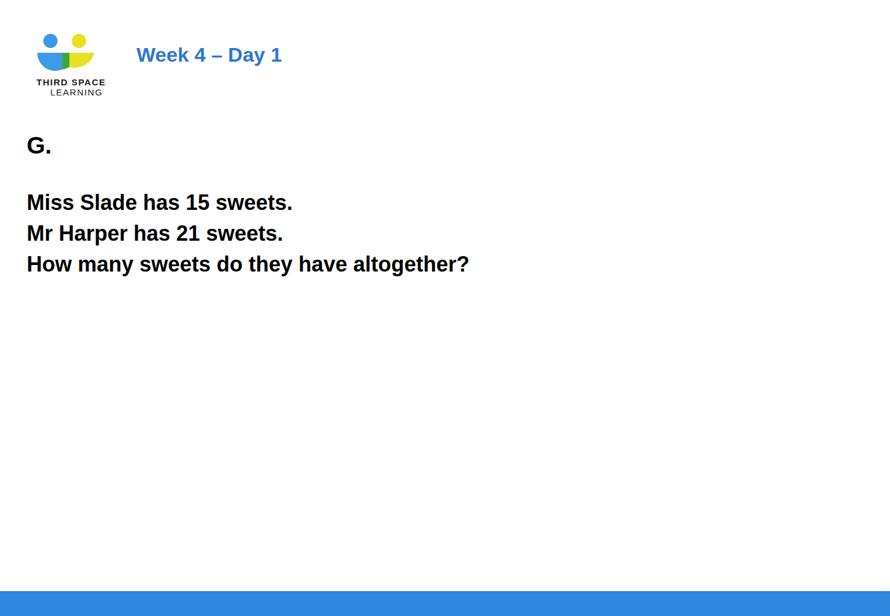THIRD SPACELEARNING
Week 4 – Day 1
G.
Miss Slade has 15 sweets.
Mr Harper has 21 sweets.
How many sweets do they have altogether?